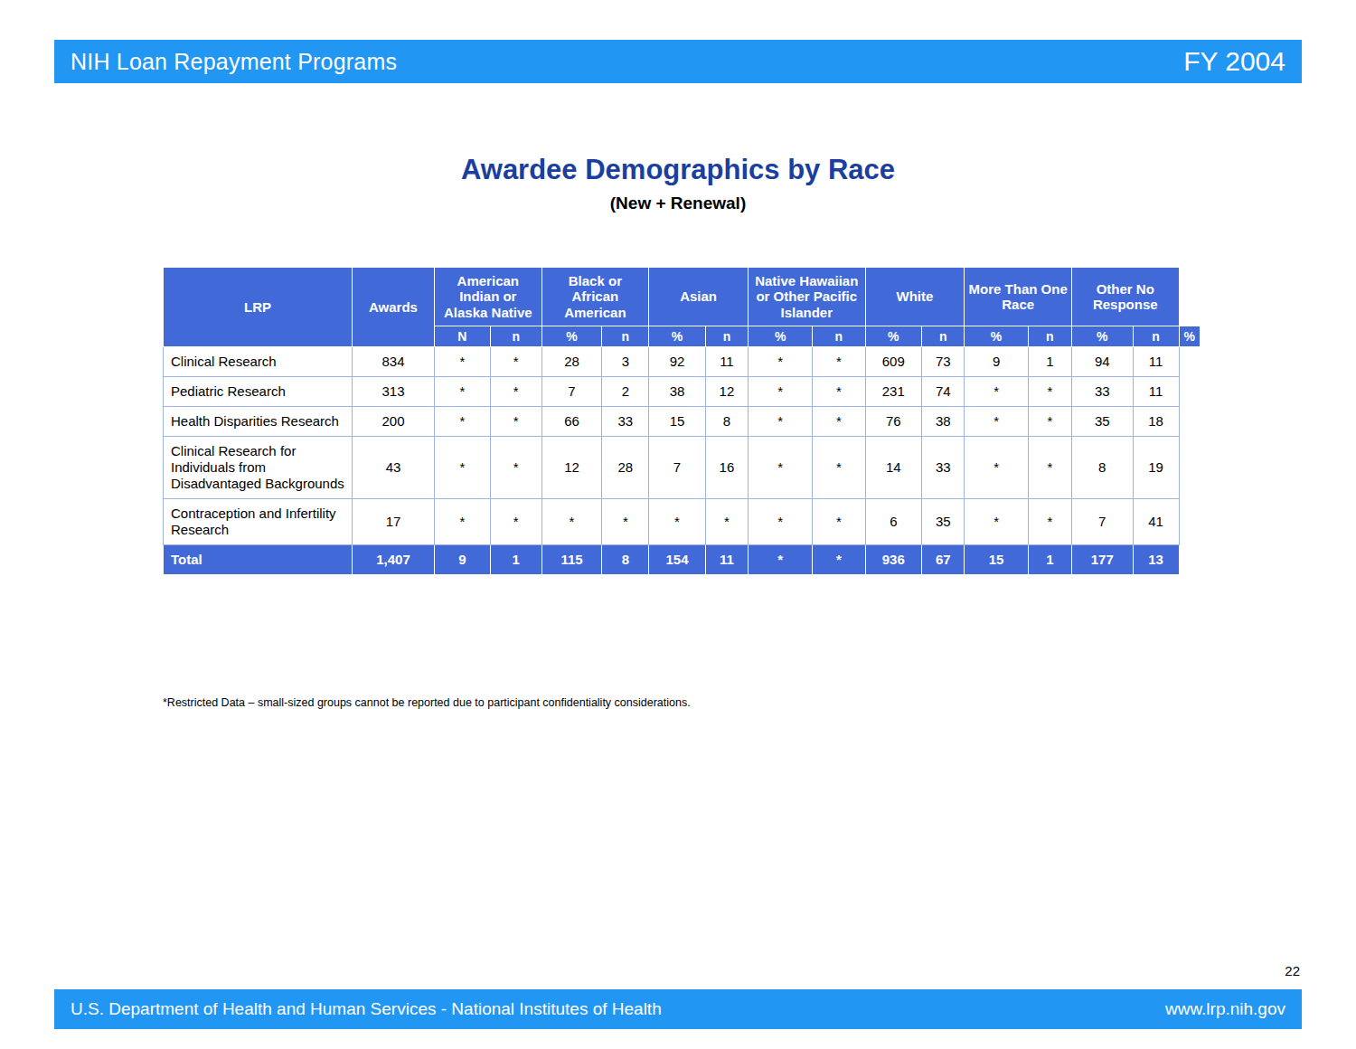NIH Loan Repayment Programs
FY 2004
Awardee Demographics by Race
(New + Renewal)
| LRP | Awards | American Indian or Alaska Native | Black or African American | Asian | Native Hawaiian or Other Pacific Islander | White | More Than One Race | Other No Response |
| --- | --- | --- | --- | --- | --- | --- | --- | --- |
| N | n | % | n | % | n | % | n | % | n | % | n | % | n | % |
| Clinical Research | 834 | * | * | 28 | 3 | 92 | 11 | * | * | 609 | 73 | 9 | 1 | 94 | 11 |
| Pediatric Research | 313 | * | * | 7 | 2 | 38 | 12 | * | * | 231 | 74 | * | * | 33 | 11 |
| Health Disparities Research | 200 | * | * | 66 | 33 | 15 | 8 | * | * | 76 | 38 | * | * | 35 | 18 |
| Clinical Research for Individuals from Disadvantaged Backgrounds | 43 | * | * | 12 | 28 | 7 | 16 | * | * | 14 | 33 | * | * | 8 | 19 |
| Contraception and Infertility Research | 17 | * | * | * | * | * | * | * | * | 6 | 35 | * | * | 7 | 41 |
| Total | 1,407 | 9 | 1 | 115 | 8 | 154 | 11 | * | * | 936 | 67 | 15 | 1 | 177 | 13 |
*Restricted Data – small-sized groups cannot be reported due to participant confidentiality considerations.
22
U.S. Department of Health and Human Services - National Institutes of Health
www.lrp.nih.gov